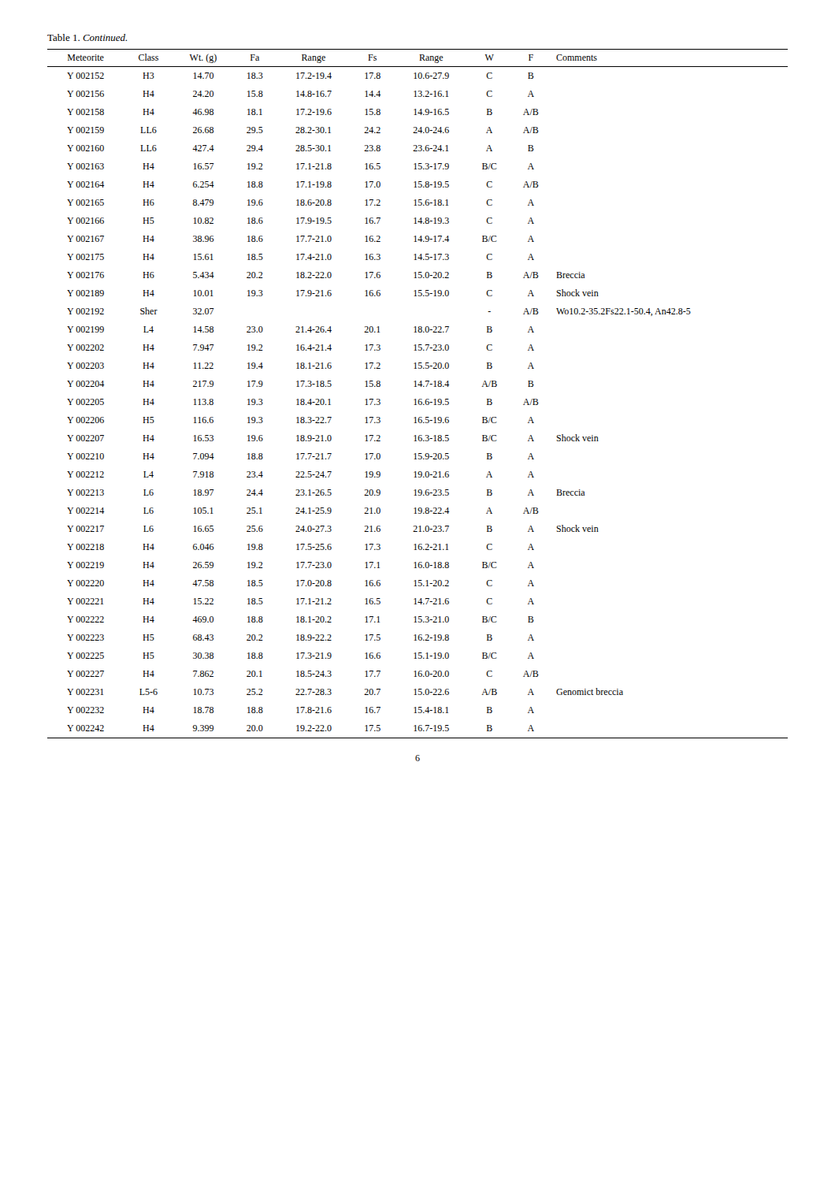Table 1. Continued.
| Meteorite | Class | Wt. (g) | Fa | Range | Fs | Range | W | F | Comments |
| --- | --- | --- | --- | --- | --- | --- | --- | --- | --- |
| Y 002152 | H3 | 14.70 | 18.3 | 17.2-19.4 | 17.8 | 10.6-27.9 | C | B | |
| Y 002156 | H4 | 24.20 | 15.8 | 14.8-16.7 | 14.4 | 13.2-16.1 | C | A | |
| Y 002158 | H4 | 46.98 | 18.1 | 17.2-19.6 | 15.8 | 14.9-16.5 | B | A/B | |
| Y 002159 | LL6 | 26.68 | 29.5 | 28.2-30.1 | 24.2 | 24.0-24.6 | A | A/B | |
| Y 002160 | LL6 | 427.4 | 29.4 | 28.5-30.1 | 23.8 | 23.6-24.1 | A | B | |
| Y 002163 | H4 | 16.57 | 19.2 | 17.1-21.8 | 16.5 | 15.3-17.9 | B/C | A | |
| Y 002164 | H4 | 6.254 | 18.8 | 17.1-19.8 | 17.0 | 15.8-19.5 | C | A/B | |
| Y 002165 | H6 | 8.479 | 19.6 | 18.6-20.8 | 17.2 | 15.6-18.1 | C | A | |
| Y 002166 | H5 | 10.82 | 18.6 | 17.9-19.5 | 16.7 | 14.8-19.3 | C | A | |
| Y 002167 | H4 | 38.96 | 18.6 | 17.7-21.0 | 16.2 | 14.9-17.4 | B/C | A | |
| Y 002175 | H4 | 15.61 | 18.5 | 17.4-21.0 | 16.3 | 14.5-17.3 | C | A | |
| Y 002176 | H6 | 5.434 | 20.2 | 18.2-22.0 | 17.6 | 15.0-20.2 | B | A/B | Breccia |
| Y 002189 | H4 | 10.01 | 19.3 | 17.9-21.6 | 16.6 | 15.5-19.0 | C | A | Shock vein |
| Y 002192 | Sher | 32.07 | | | | | - | A/B | Wo10.2-35.2Fs22.1-50.4, An42.8-5 |
| Y 002199 | L4 | 14.58 | 23.0 | 21.4-26.4 | 20.1 | 18.0-22.7 | B | A | |
| Y 002202 | H4 | 7.947 | 19.2 | 16.4-21.4 | 17.3 | 15.7-23.0 | C | A | |
| Y 002203 | H4 | 11.22 | 19.4 | 18.1-21.6 | 17.2 | 15.5-20.0 | B | A | |
| Y 002204 | H4 | 217.9 | 17.9 | 17.3-18.5 | 15.8 | 14.7-18.4 | A/B | B | |
| Y 002205 | H4 | 113.8 | 19.3 | 18.4-20.1 | 17.3 | 16.6-19.5 | B | A/B | |
| Y 002206 | H5 | 116.6 | 19.3 | 18.3-22.7 | 17.3 | 16.5-19.6 | B/C | A | |
| Y 002207 | H4 | 16.53 | 19.6 | 18.9-21.0 | 17.2 | 16.3-18.5 | B/C | A | Shock vein |
| Y 002210 | H4 | 7.094 | 18.8 | 17.7-21.7 | 17.0 | 15.9-20.5 | B | A | |
| Y 002212 | L4 | 7.918 | 23.4 | 22.5-24.7 | 19.9 | 19.0-21.6 | A | A | |
| Y 002213 | L6 | 18.97 | 24.4 | 23.1-26.5 | 20.9 | 19.6-23.5 | B | A | Breccia |
| Y 002214 | L6 | 105.1 | 25.1 | 24.1-25.9 | 21.0 | 19.8-22.4 | A | A/B | |
| Y 002217 | L6 | 16.65 | 25.6 | 24.0-27.3 | 21.6 | 21.0-23.7 | B | A | Shock vein |
| Y 002218 | H4 | 6.046 | 19.8 | 17.5-25.6 | 17.3 | 16.2-21.1 | C | A | |
| Y 002219 | H4 | 26.59 | 19.2 | 17.7-23.0 | 17.1 | 16.0-18.8 | B/C | A | |
| Y 002220 | H4 | 47.58 | 18.5 | 17.0-20.8 | 16.6 | 15.1-20.2 | C | A | |
| Y 002221 | H4 | 15.22 | 18.5 | 17.1-21.2 | 16.5 | 14.7-21.6 | C | A | |
| Y 002222 | H4 | 469.0 | 18.8 | 18.1-20.2 | 17.1 | 15.3-21.0 | B/C | B | |
| Y 002223 | H5 | 68.43 | 20.2 | 18.9-22.2 | 17.5 | 16.2-19.8 | B | A | |
| Y 002225 | H5 | 30.38 | 18.8 | 17.3-21.9 | 16.6 | 15.1-19.0 | B/C | A | |
| Y 002227 | H4 | 7.862 | 20.1 | 18.5-24.3 | 17.7 | 16.0-20.0 | C | A/B | |
| Y 002231 | L5-6 | 10.73 | 25.2 | 22.7-28.3 | 20.7 | 15.0-22.6 | A/B | A | Genomict breccia |
| Y 002232 | H4 | 18.78 | 18.8 | 17.8-21.6 | 16.7 | 15.4-18.1 | B | A | |
| Y 002242 | H4 | 9.399 | 20.0 | 19.2-22.0 | 17.5 | 16.7-19.5 | B | A | |
6